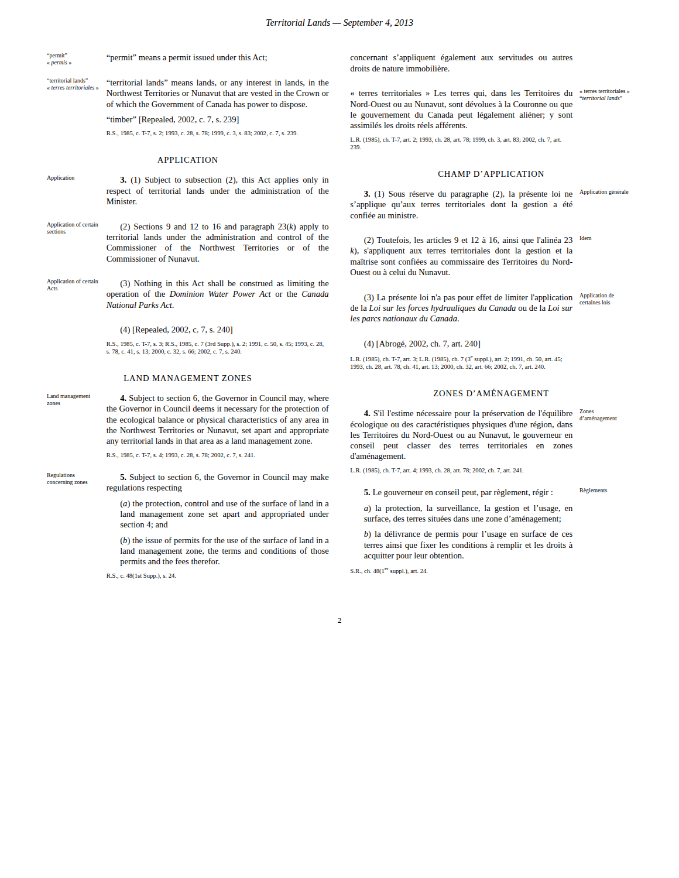Territorial Lands — September 4, 2013
“permit”
« permis »
“permit” means a permit issued under this Act;
“territorial lands”
« terres territoriales »
“territorial lands” means lands, or any interest in lands, in the Northwest Territories or Nunavut that are vested in the Crown or of which the Government of Canada has power to dispose.
“timber” [Repealed, 2002, c. 7, s. 239]
R.S., 1985, c. T-7, s. 2; 1993, c. 28, s. 78; 1999, c. 3, s. 83; 2002, c. 7, s. 239.
APPLICATION
Application
3. (1) Subject to subsection (2), this Act applies only in respect of territorial lands under the administration of the Minister.
Application of certain sections
(2) Sections 9 and 12 to 16 and paragraph 23(k) apply to territorial lands under the administration and control of the Commissioner of the Northwest Territories or of the Commissioner of Nunavut.
Application of certain Acts
(3) Nothing in this Act shall be construed as limiting the operation of the Dominion Water Power Act or the Canada National Parks Act.
(4) [Repealed, 2002, c. 7, s. 240]
R.S., 1985, c. T-7, s. 3; R.S., 1985, c. 7 (3rd Supp.), s. 2; 1991, c. 50, s. 45; 1993, c. 28, s. 78, c. 41, s. 13; 2000, c. 32, s. 66; 2002, c. 7, s. 240.
LAND MANAGEMENT ZONES
Land management zones
4. Subject to section 6, the Governor in Council may, where the Governor in Council deems it necessary for the protection of the ecological balance or physical characteristics of any area in the Northwest Territories or Nunavut, set apart and appropriate any territorial lands in that area as a land management zone.
R.S., 1985, c. T-7, s. 4; 1993, c. 28, s. 78; 2002, c. 7, s. 241.
Regulations concerning zones
5. Subject to section 6, the Governor in Council may make regulations respecting
(a) the protection, control and use of the surface of land in a land management zone set apart and appropriated under section 4; and
(b) the issue of permits for the use of the surface of land in a land management zone, the terms and conditions of those permits and the fees therefor.
R.S., c. 48(1st Supp.), s. 24.
concernant s’appliquent également aux servitudes ou autres droits de nature immobilière.
« terres territoriales »
“territorial lands”
« terres territoriales » Les terres qui, dans les Territoires du Nord-Ouest ou au Nunavut, sont dévolues à la Couronne ou que le gouvernement du Canada peut légalement aliéner; y sont assimilés les droits réels afférents.
L.R. (1985), ch. T-7, art. 2; 1993, ch. 28, art. 78; 1999, ch. 3, art. 83; 2002, ch. 7, art. 239.
CHAMP D’APPLICATION
Application générale
3. (1) Sous réserve du paragraphe (2), la présente loi ne s’applique qu’aux terres territoriales dont la gestion a été confiée au ministre.
Idem
(2) Toutefois, les articles 9 et 12 à 16, ainsi que l'alinéa 23 k), s'appliquent aux terres territoriales dont la gestion et la maîtrise sont confiées au commissaire des Territoires du Nord-Ouest ou à celui du Nunavut.
Application de certaines lois
(3) La présente loi n'a pas pour effet de limiter l'application de la Loi sur les forces hydrauliques du Canada ou de la Loi sur les parcs nationaux du Canada.
(4) [Abrogé, 2002, ch. 7, art. 240]
L.R. (1985), ch. T-7, art. 3; L.R. (1985), ch. 7 (3e suppl.), art. 2; 1991, ch. 50, art. 45; 1993, ch. 28, art. 78, ch. 41, art. 13; 2000, ch. 32, art. 66; 2002, ch. 7, art. 240.
ZONES D’AMÉNAGEMENT
Zones d’aménagement
4. S'il l'estime nécessaire pour la préservation de l'équilibre écologique ou des caractéristiques physiques d'une région, dans les Territoires du Nord-Ouest ou au Nunavut, le gouverneur en conseil peut classer des terres territoriales en zones d'aménagement.
L.R. (1985), ch. T-7, art. 4; 1993, ch. 28, art. 78; 2002, ch. 7, art. 241.
Règlements
5. Le gouverneur en conseil peut, par règlement, régir :
a) la protection, la surveillance, la gestion et l’usage, en surface, des terres situées dans une zone d’aménagement;
b) la délivrance de permis pour l’usage en surface de ces terres ainsi que fixer les conditions à remplir et les droits à acquitter pour leur obtention.
S.R., ch. 48(1er suppl.), art. 24.
2